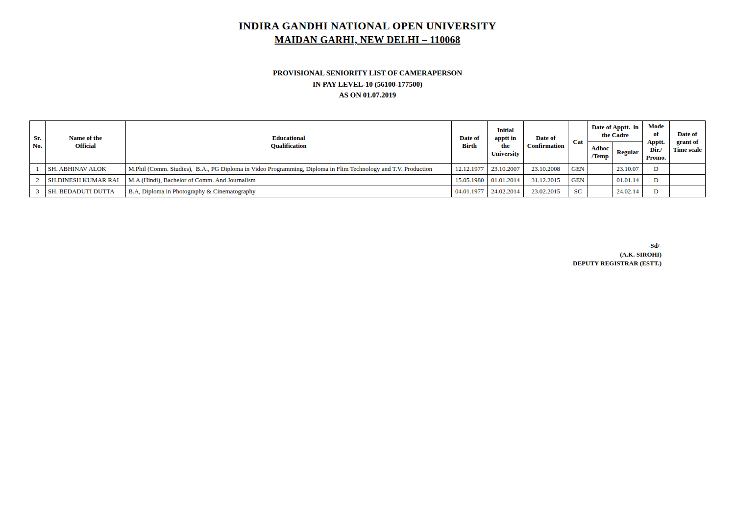INDIRA GANDHI NATIONAL OPEN UNIVERSITY
MAIDAN GARHI, NEW DELHI – 110068
PROVISIONAL SENIORITY LIST OF CAMERAPERSON
IN PAY LEVEL-10 (56100-177500)
AS ON 01.07.2019
| Sr. No. | Name of the Official | Educational Qualification | Date of Birth | Initial apptt in the University | Date of Confirmation | Cat | Date of Apptt. in the Cadre | Mode of Apptt. Dir./ Promo. | Date of grant of Time scale |
| --- | --- | --- | --- | --- | --- | --- | --- | --- | --- |
| Adhoc /Temp | Regular |
| 1 | SH. ABHINAV ALOK | M.Phil (Comm. Studies), B.A., PG Diploma in Video Programming, Diploma in Flim Technology and T.V. Production | 12.12.1977 | 23.10.2007 | 23.10.2008 | GEN | | 23.10.07 | D | |
| 2 | SH.DINESH KUMAR RAI | M.A (Hindi), Bachelor of Comm. And Journalism | 15.05.1980 | 01.01.2014 | 31.12.2015 | GEN | | 01.01.14 | D | |
| 3 | SH. BEDADUTI DUTTA | B.A, Diploma in Photography & Cinematography | 04.01.1977 | 24.02.2014 | 23.02.2015 | SC | | 24.02.14 | D | |
-Sd/-
(A.K. SIROHI)
DEPUTY REGISTRAR (ESTT.)